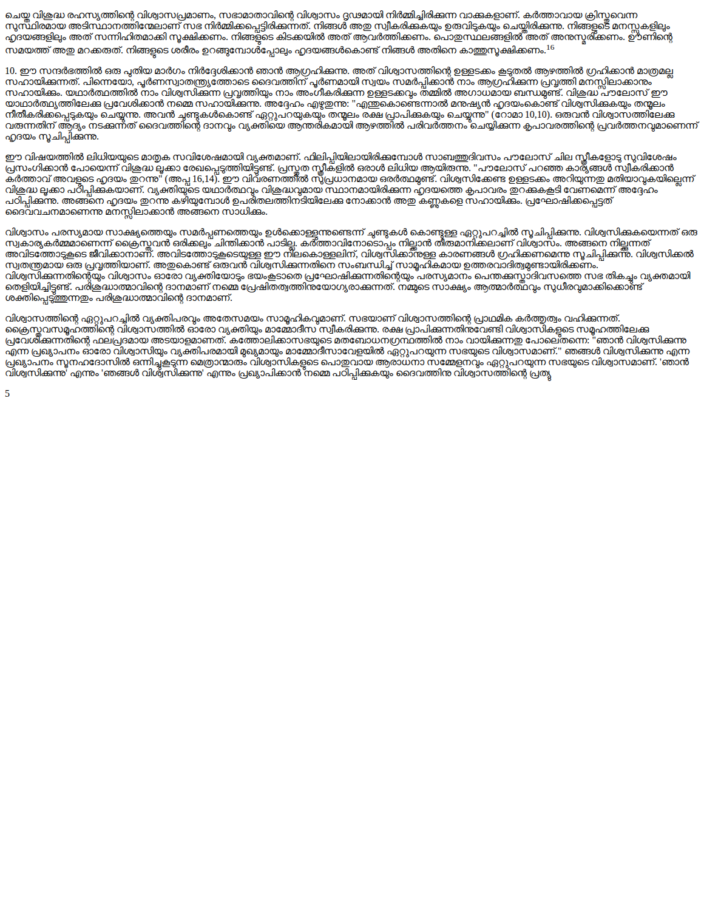ചെയ്ത വിശുദ്ധ രഹസ്യത്തിന്റെ വിശ്വാസപ്രമാണം, സഭാമാതാവിന്റെ വിശ്വാസം ദൃഢമായി നിർമ്മിച്ചിരിക്കുന്ന വാക്കുകളാണ്. കർത്താവായ ക്രിസ്തുവെന്ന സുസ്ഥിരമായ അടിസ്ഥാനത്തിന്മേലാണ് സഭ നിർമ്മിക്കപ്പെട്ടിരിക്കുന്നത്. നിങ്ങൾ അതു സ്വീകരിക്കുകയും ഉരുവിടുകയും ചെയ്തിരിക്കുന്നു. നിങ്ങളുടെ മനസ്സുകളിലും ഹൃദയങ്ങളിലും അത് സന്നിഹിതമാക്കി സൂക്ഷിക്കണം. നിങ്ങളുടെ കിടക്കയിൽ അത് ആവർത്തിക്കണം. പൊതുസ്ഥലങ്ങളിൽ അത് അനുസ്മരിക്കണം. ഊണിന്റെ സമയത്ത് അതു മറക്കരുത്. നിങ്ങളുടെ ശരീരം ഉറങ്ങുമ്പോൾപ്പോലും ഹൃദയങ്ങൾകൊണ്ട് നിങ്ങൾ അതിനെ കാത്തുസൂക്ഷിക്കണം.16
10. ഈ സന്ദർഭത്തിൽ ഒരു പുതിയ മാർഗം നിർദ്ദേശിക്കാൻ ഞാൻ ആഗ്രഹിക്കുന്നു. അത് വിശ്വാസത്തിന്റെ ഉള്ളടക്കം കൂടുതൽ ആഴത്തിൽ ഗ്രഹിക്കാൻ മാത്രമല്ല സഹായിക്കുന്നത്. പിന്നെയോ, പൂർണസ്വാതന്ത്ര്യത്തോടെ ദൈവത്തിന് പൂർണമായി സ്വയം സമർപ്പിക്കാൻ നാം ആഗ്രഹിക്കുന്ന പ്രവൃത്തി മനസ്സിലാക്കാനും സഹായിക്കും. യഥാർത്ഥത്തിൽ നാം വിശ്വസിക്കുന്ന പ്രവൃത്തിയും നാം അംഗീകരിക്കുന്ന ഉള്ളടക്കവും തമ്മിൽ അഗാധമായ ബന്ധമുണ്ട്. വിശുദ്ധ പൗലോസ് ഈ യാഥാർത്ഥ്യത്തിലേക്കു പ്രവേശിക്കാൻ നമ്മെ സഹായിക്കുന്നു. അദ്ദേഹം എഴുതുന്നു: "എന്തുകൊണ്ടെന്നാൽ മനുഷ്യൻ ഹൃദയംകൊണ്ട് വിശ്വസിക്കുകയും തന്മൂലം നീതീകരിക്കപ്പെടുകയും ചെയ്യുന്നു. അവൻ ചുണ്ടുകൾകൊണ്ട് ഏറ്റുപറയുകയും തന്മൂലം രക്ഷ പ്രാപിക്കുകയും ചെയ്യുന്നു" (റോമാ 10,10). ഒരുവൻ വിശ്വാസത്തിലേക്കു വരുന്നതിന് ആദ്യം നടക്കുന്നത് ദൈവത്തിന്റെ ദാനവും വ്യക്തിയെ ആന്തരികമായി ആഴത്തിൽ പരിവർത്തനം ചെയ്യിക്കുന്ന കൃപാവരത്തിന്റെ പ്രവർത്തനവുമാണെന്ന് ഹൃദയം സൂചിപ്പിക്കുന്നു.
ഈ വിഷയത്തിൽ ലിധിയയുടെ മാതൃക സവിശേഷമായി വ്യക്തമാണ്. ഫിലിപ്പിയിലായിരിക്കുമ്പോൾ സാബത്തുദിവസം പൗലോസ് ചില സ്ത്രീകളോടു സുവിശേഷം പ്രസംഗിക്കാൻ പോയെന്ന് വിശുദ്ധ ലൂക്കാ രേഖപ്പെടുത്തിയിട്ടുണ്ട്. പ്രസ്തുത സ്ത്രീകളിൽ ഒരാൾ ലിധിയ ആയിരുന്നു. "പൗലോസ് പറഞ്ഞ കാര്യങ്ങൾ സ്വീകരിക്കാൻ കർത്താവ് അവളുടെ ഹൃദയം തുറന്നു" (അപ്പ 16,14). ഈ വിവരണത്തിൽ സുപ്രധാനമായ ഒരർത്ഥമുണ്ട്. വിശ്വസിക്കേണ്ട ഉള്ളടക്കം അറിയുന്നതു മതിയാവുകയില്ലെന്ന് വിശുദ്ധ ലൂക്കാ പഠിപ്പിക്കുകയാണ്. വ്യക്തിയുടെ യഥാർത്ഥവും വിശുദ്ധവുമായ സ്ഥാനമായിരിക്കുന്ന ഹൃദയത്തെ കൃപാവരം തുറക്കുകകൂടി വേണമെന്ന് അദ്ദേഹം പഠിപ്പിക്കുന്നു. അങ്ങനെ ഹൃദയം തുറന്നു കഴിയുമ്പോൾ ഉപരിതലത്തിനടിയിലേക്കു നോക്കാൻ അതു കണ്ണുകളെ സഹായിക്കും. പ്രഘോഷിക്കപ്പെട്ടത് ദൈവവചനമാണെന്നു മനസ്സിലാക്കാൻ അങ്ങനെ സാധിക്കും.
വിശ്വാസം പരസ്യമായ സാക്ഷ്യത്തെയും സമർപ്പണത്തെയും ഉൾക്കൊള്ളുന്നുണ്ടെന്ന് ചുണ്ടുകൾ കൊണ്ടുള്ള ഏറ്റുപറച്ചിൽ സൂചിപ്പിക്കുന്നു. വിശ്വസിക്കുകയെന്നത് ഒരു സ്വകാര്യകർമ്മമാണെന്ന് ക്രൈസ്തവൻ ഒരിക്കലും ചിന്തിക്കാൻ പാടില്ല. കർത്താവിനോടൊപ്പം നില്ക്കാൻ തീരുമാനിക്കലാണ് വിശ്വാസം. അങ്ങനെ നില്ക്കുന്നത് അവിടത്തോടുകൂടെ ജീവിക്കാനാണ്. അവിടത്തോടുകൂടെയുള്ള ഈ നിലകൊള്ളലിന്, വിശ്വസിക്കാനുള്ള കാരണങ്ങൾ ഗ്രഹിക്കണമെന്നു സൂചിപ്പിക്കുന്നു. വിശ്വസിക്കൽ സ്വതന്ത്രമായ ഒരു പ്രവൃത്തിയാണ്. അതുകൊണ്ട് ഒരുവൻ വിശ്വസിക്കുന്നതിനെ സംബന്ധിച്ച് സാമൂഹികമായ ഉത്തരവാദിത്വമുണ്ടായിരിക്കണം. വിശ്വസിക്കുന്നതിന്റെയും വിശ്വാസം ഓരോ വ്യക്തിയോടും ഭയംകൂടാതെ പ്രഘോഷിക്കുന്നതിന്റെയും പരസ്യമാനം പെന്തക്കുസ്താദിവസത്തെ സഭ തികച്ചും വ്യക്തമായി തെളിയിച്ചിട്ടുണ്ട്. പരിശുദ്ധാത്മാവിന്റെ ദാനമാണ് നമ്മെ പ്രേഷിതത്വത്തിനുയോഗ്യരാക്കുന്നത്. നമ്മുടെ സാക്ഷ്യം ആത്മാർത്ഥവും സുധീരവുമാക്കിക്കൊണ്ട് ശക്തിപ്പെടുത്തുന്നതും പരിശുദ്ധാത്മാവിന്റെ ദാനമാണ്.
വിശ്വാസത്തിന്റെ ഏറ്റുപറച്ചിൽ വ്യക്തിപരവും അതേസമയം സാമൂഹികവുമാണ്. സഭയാണ് വിശ്വാസത്തിന്റെ പ്രാഥമിക കർത്തൃത്വം വഹിക്കുന്നത്. ക്രൈസ്തവസമൂഹത്തിന്റെ വിശ്വാസത്തിൽ ഓരോ വ്യക്തിയും മാമ്മോദീസ സ്വീകരിക്കുന്നു. രക്ഷ പ്രാപിക്കുന്നതിനുവേണ്ടി വിശ്വാസികളുടെ സമൂഹത്തിലേക്കു പ്രവേശിക്കുന്നതിന്റെ ഫലപ്രദമായ അടയാളമാണത്. കത്തോലിക്കാസഭയുടെ മതബോധനഗ്രന്ഥത്തിൽ നാം വായിക്കുന്നതു പോലെതന്നെ: "ഞാൻ വിശ്വസിക്കുന്നു എന്ന പ്രഖ്യാപനം ഓരോ വിശ്വാസിയും വ്യക്തിപരമായി മുഖ്യമായും മാമ്മോദീസാവേളയിൽ ഏറ്റുപറയുന്ന സഭയുടെ വിശ്വാസമാണ്." ഞങ്ങൾ വിശ്വസിക്കുന്നു എന്ന പ്രഖ്യാപനം സൂനഹദോസിൽ ഒന്നിച്ചുകൂടുന്ന മെത്രാന്മാരും വിശ്വാസികളുടെ പൊതുവായ ആരാധനാ സമ്മേളനവും ഏറ്റുപറയുന്ന സഭയുടെ വിശ്വാസമാണ്. 'ഞാൻ വിശ്വസിക്കുന്നു' എന്നും 'ഞങ്ങൾ വിശ്വസിക്കുന്നു' എന്നും പ്രഖ്യാപിക്കാൻ നമ്മെ പഠിപ്പിക്കുകയും ദൈവത്തിനു വിശ്വാസത്തിന്റെ പ്രത്യു
5